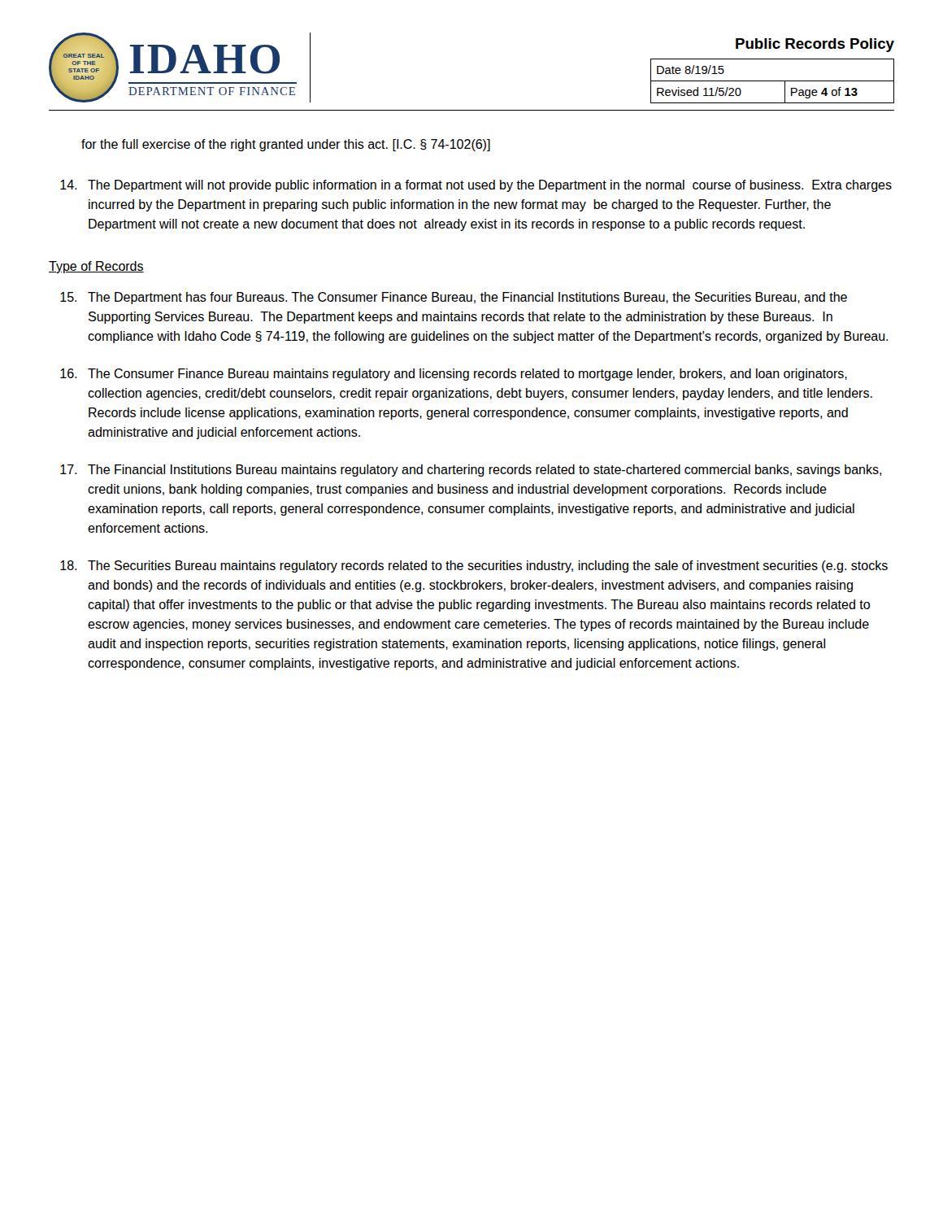GREAT SEAL
OF THE
STATE OF
IDAHO
IDAHO DEPARTMENT OF FINANCE
Public Records Policy
| Date 8/19/15 |
| Revised 11/5/20 | Page 4 of 13 |
for the full exercise of the right granted under this act. [I.C. § 74-102(6)]
The Department will not provide public information in a format not used by the Department in the normal course of business. Extra charges incurred by the Department in preparing such public information in the new format may be charged to the Requester. Further, the Department will not create a new document that does not already exist in its records in response to a public records request.
Type of Records
The Department has four Bureaus. The Consumer Finance Bureau, the Financial Institutions Bureau, the Securities Bureau, and the Supporting Services Bureau. The Department keeps and maintains records that relate to the administration by these Bureaus. In compliance with Idaho Code § 74-119, the following are guidelines on the subject matter of the Department's records, organized by Bureau.
The Consumer Finance Bureau maintains regulatory and licensing records related to mortgage lender, brokers, and loan originators, collection agencies, credit/debt counselors, credit repair organizations, debt buyers, consumer lenders, payday lenders, and title lenders. Records include license applications, examination reports, general correspondence, consumer complaints, investigative reports, and administrative and judicial enforcement actions.
The Financial Institutions Bureau maintains regulatory and chartering records related to state-chartered commercial banks, savings banks, credit unions, bank holding companies, trust companies and business and industrial development corporations. Records include examination reports, call reports, general correspondence, consumer complaints, investigative reports, and administrative and judicial enforcement actions.
The Securities Bureau maintains regulatory records related to the securities industry, including the sale of investment securities (e.g. stocks and bonds) and the records of individuals and entities (e.g. stockbrokers, broker-dealers, investment advisers, and companies raising capital) that offer investments to the public or that advise the public regarding investments. The Bureau also maintains records related to escrow agencies, money services businesses, and endowment care cemeteries. The types of records maintained by the Bureau include audit and inspection reports, securities registration statements, examination reports, licensing applications, notice filings, general correspondence, consumer complaints, investigative reports, and administrative and judicial enforcement actions.